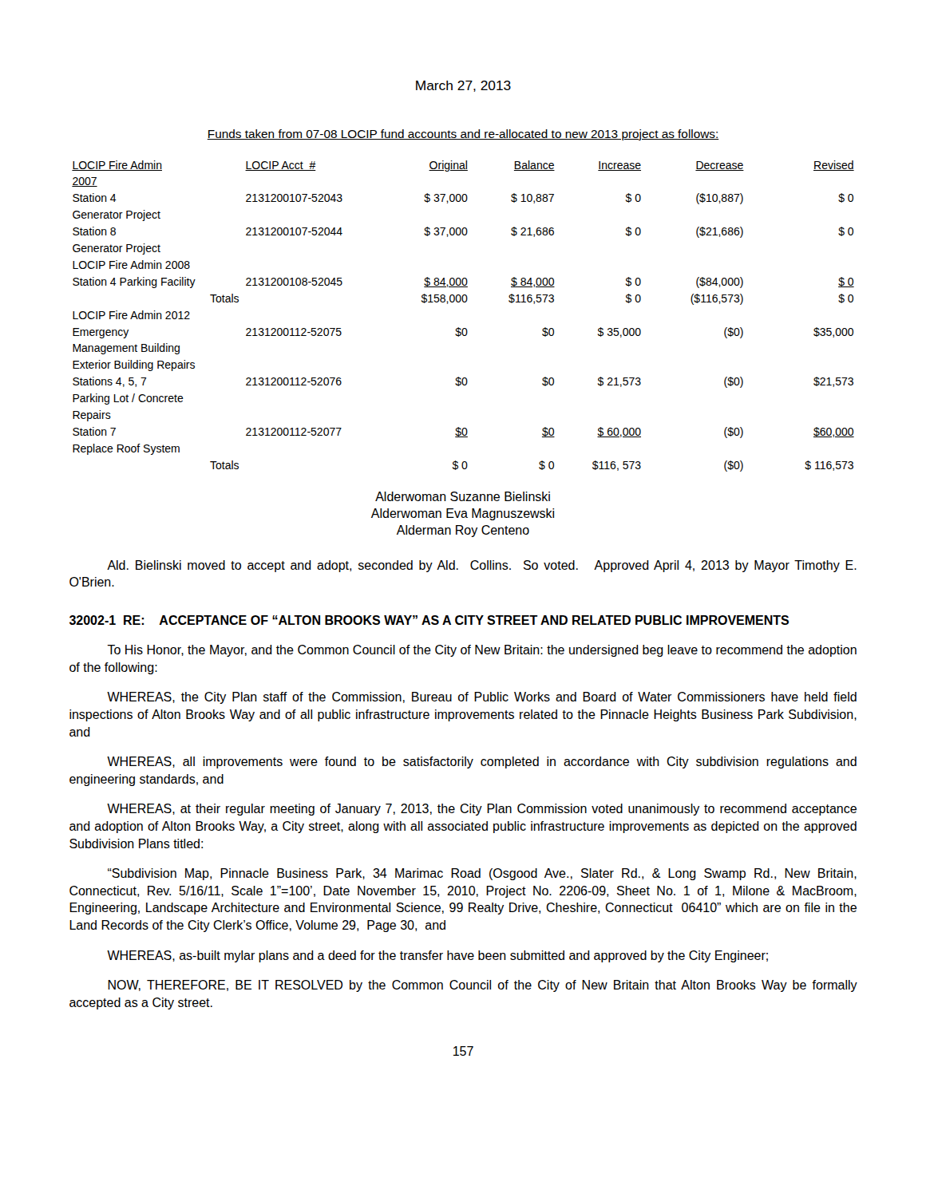March 27, 2013
Funds taken from 07-08 LOCIP fund accounts and re-allocated to new 2013 project as follows:
| LOCIP Fire Admin | LOCIP Acct # | Original | Balance | Increase | Decrease | Revised |
| --- | --- | --- | --- | --- | --- | --- |
| 2007 |
| Station 4 | 2131200107-52043 | $ 37,000 | $ 10,887 | $ 0 | ($10,887) | $ 0 |
| Generator Project | | | | | | |
| Station 8 | 2131200107-52044 | $ 37,000 | $ 21,686 | $ 0 | ($21,686) | $ 0 |
| Generator Project | | | | | | |
| LOCIP Fire Admin 2008 | | | | | | |
| Station 4 Parking Facility | 2131200108-52045 | $ 84,000 | $ 84,000 | $ 0 | ($84,000) | $ 0 |
| Totals | | $158,000 | $116,573 | $ 0 | ($116,573) | $ 0 |
| LOCIP Fire Admin 2012 | | | | | | |
| Emergency | 2131200112-52075 | $0 | $0 | $ 35,000 | ($0) | $35,000 |
| Management Building | | | | | | |
| Exterior Building Repairs | | | | | | |
| Stations 4, 5, 7 | 2131200112-52076 | $0 | $0 | $ 21,573 | ($0) | $21,573 |
| Parking Lot / Concrete | | | | | | |
| Repairs | | | | | | |
| Station 7 | 2131200112-52077 | $0 | $0 | $ 60,000 | ($0) | $60,000 |
| Replace Roof System | | | | | | |
| Totals | | $ 0 | $ 0 | $116, 573 | ($0) | $ 116,573 |
Alderwoman Suzanne Bielinski
Alderwoman Eva Magnuszewski
Alderman Roy Centeno
Ald. Bielinski moved to accept and adopt, seconded by Ald. Collins. So voted. Approved April 4, 2013 by Mayor Timothy E. O'Brien.
32002-1 RE: Acceptance of “Alton Brooks Way” as a City Street and Related Public Improvements
To His Honor, the Mayor, and the Common Council of the City of New Britain: the undersigned beg leave to recommend the adoption of the following:
WHEREAS, the City Plan staff of the Commission, Bureau of Public Works and Board of Water Commissioners have held field inspections of Alton Brooks Way and of all public infrastructure improvements related to the Pinnacle Heights Business Park Subdivision, and
WHEREAS, all improvements were found to be satisfactorily completed in accordance with City subdivision regulations and engineering standards, and
WHEREAS, at their regular meeting of January 7, 2013, the City Plan Commission voted unanimously to recommend acceptance and adoption of Alton Brooks Way, a City street, along with all associated public infrastructure improvements as depicted on the approved Subdivision Plans titled:
“Subdivision Map, Pinnacle Business Park, 34 Marimac Road (Osgood Ave., Slater Rd., & Long Swamp Rd., New Britain, Connecticut, Rev. 5/16/11, Scale 1”=100’, Date November 15, 2010, Project No. 2206-09, Sheet No. 1 of 1, Milone & MacBroom, Engineering, Landscape Architecture and Environmental Science, 99 Realty Drive, Cheshire, Connecticut 06410” which are on file in the Land Records of the City Clerk’s Office, Volume 29, Page 30, and
WHEREAS, as-built mylar plans and a deed for the transfer have been submitted and approved by the City Engineer;
NOW, THEREFORE, BE IT RESOLVED by the Common Council of the City of New Britain that Alton Brooks Way be formally accepted as a City street.
157